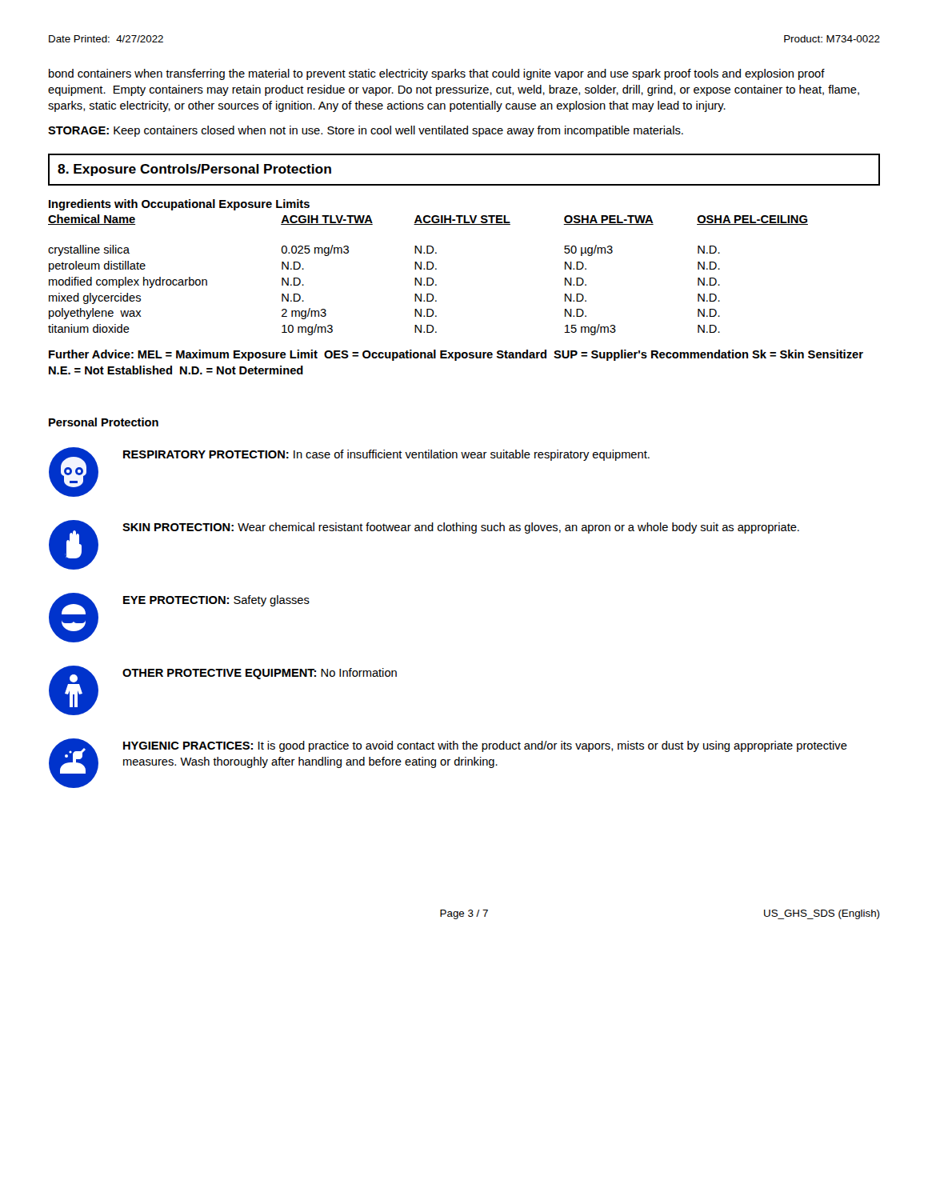Date Printed: 4/27/2022
Product: M734-0022
bond containers when transferring the material to prevent static electricity sparks that could ignite vapor and use spark proof tools and explosion proof equipment. Empty containers may retain product residue or vapor. Do not pressurize, cut, weld, braze, solder, drill, grind, or expose container to heat, flame, sparks, static electricity, or other sources of ignition. Any of these actions can potentially cause an explosion that may lead to injury.
STORAGE: Keep containers closed when not in use. Store in cool well ventilated space away from incompatible materials.
8. Exposure Controls/Personal Protection
Ingredients with Occupational Exposure Limits
| Chemical Name | ACGIH TLV-TWA | ACGIH-TLV STEL | OSHA PEL-TWA | OSHA PEL-CEILING |
| --- | --- | --- | --- | --- |
| crystalline silica | 0.025 mg/m3 | N.D. | 50 µg/m3 | N.D. |
| petroleum distillate | N.D. | N.D. | N.D. | N.D. |
| modified complex hydrocarbon | N.D. | N.D. | N.D. | N.D. |
| mixed glycercides | N.D. | N.D. | N.D. | N.D. |
| polyethylene wax | 2 mg/m3 | N.D. | N.D. | N.D. |
| titanium dioxide | 10 mg/m3 | N.D. | 15 mg/m3 | N.D. |
Further Advice: MEL = Maximum Exposure Limit OES = Occupational Exposure Standard SUP = Supplier's Recommendation Sk = Skin Sensitizer N.E. = Not Established N.D. = Not Determined
Personal Protection
| | RESPIRATORY PROTECTION: In case of insufficient ventilation wear suitable respiratory equipment. |
| | SKIN PROTECTION: Wear chemical resistant footwear and clothing such as gloves, an apron or a whole body suit as appropriate. |
| | EYE PROTECTION: Safety glasses |
| | OTHER PROTECTIVE EQUIPMENT: No Information |
| | HYGIENIC PRACTICES: It is good practice to avoid contact with the product and/or its vapors, mists or dust by using appropriate protective measures. Wash thoroughly after handling and before eating or drinking. |
Page 3 / 7
US_GHS_SDS (English)